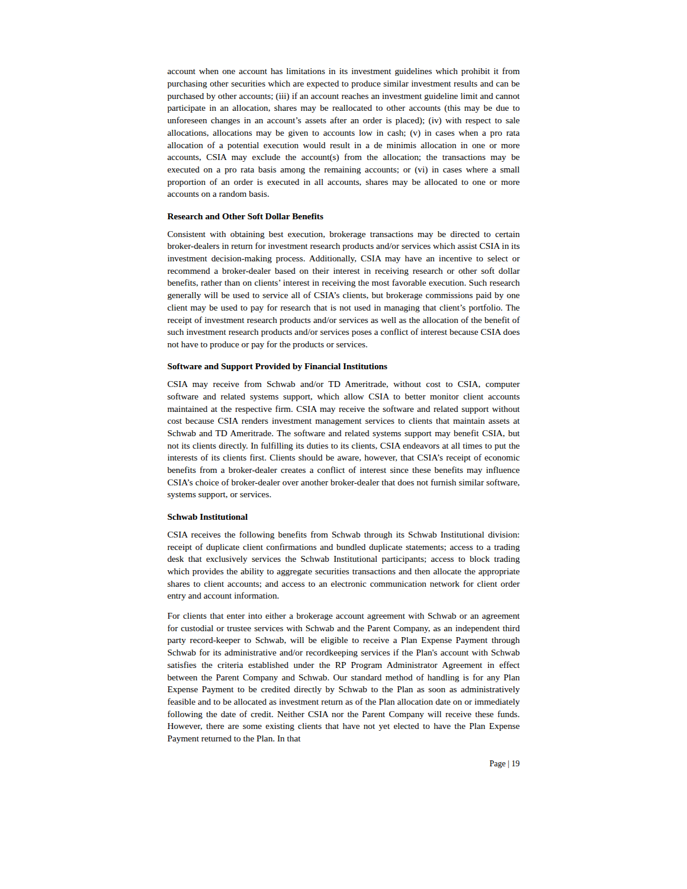account when one account has limitations in its investment guidelines which prohibit it from purchasing other securities which are expected to produce similar investment results and can be purchased by other accounts; (iii) if an account reaches an investment guideline limit and cannot participate in an allocation, shares may be reallocated to other accounts (this may be due to unforeseen changes in an account’s assets after an order is placed); (iv) with respect to sale allocations, allocations may be given to accounts low in cash; (v) in cases when a pro rata allocation of a potential execution would result in a de minimis allocation in one or more accounts, CSIA may exclude the account(s) from the allocation; the transactions may be executed on a pro rata basis among the remaining accounts; or (vi) in cases where a small proportion of an order is executed in all accounts, shares may be allocated to one or more accounts on a random basis.
Research and Other Soft Dollar Benefits
Consistent with obtaining best execution, brokerage transactions may be directed to certain broker-dealers in return for investment research products and/or services which assist CSIA in its investment decision-making process. Additionally, CSIA may have an incentive to select or recommend a broker-dealer based on their interest in receiving research or other soft dollar benefits, rather than on clients’ interest in receiving the most favorable execution. Such research generally will be used to service all of CSIA’s clients, but brokerage commissions paid by one client may be used to pay for research that is not used in managing that client’s portfolio. The receipt of investment research products and/or services as well as the allocation of the benefit of such investment research products and/or services poses a conflict of interest because CSIA does not have to produce or pay for the products or services.
Software and Support Provided by Financial Institutions
CSIA may receive from Schwab and/or TD Ameritrade, without cost to CSIA, computer software and related systems support, which allow CSIA to better monitor client accounts maintained at the respective firm. CSIA may receive the software and related support without cost because CSIA renders investment management services to clients that maintain assets at Schwab and TD Ameritrade. The software and related systems support may benefit CSIA, but not its clients directly. In fulfilling its duties to its clients, CSIA endeavors at all times to put the interests of its clients first. Clients should be aware, however, that CSIA’s receipt of economic benefits from a broker-dealer creates a conflict of interest since these benefits may influence CSIA’s choice of broker-dealer over another broker-dealer that does not furnish similar software, systems support, or services.
Schwab Institutional
CSIA receives the following benefits from Schwab through its Schwab Institutional division: receipt of duplicate client confirmations and bundled duplicate statements; access to a trading desk that exclusively services the Schwab Institutional participants; access to block trading which provides the ability to aggregate securities transactions and then allocate the appropriate shares to client accounts; and access to an electronic communication network for client order entry and account information.
For clients that enter into either a brokerage account agreement with Schwab or an agreement for custodial or trustee services with Schwab and the Parent Company, as an independent third party record-keeper to Schwab, will be eligible to receive a Plan Expense Payment through Schwab for its administrative and/or recordkeeping services if the Plan's account with Schwab satisfies the criteria established under the RP Program Administrator Agreement in effect between the Parent Company and Schwab. Our standard method of handling is for any Plan Expense Payment to be credited directly by Schwab to the Plan as soon as administratively feasible and to be allocated as investment return as of the Plan allocation date on or immediately following the date of credit. Neither CSIA nor the Parent Company will receive these funds. However, there are some existing clients that have not yet elected to have the Plan Expense Payment returned to the Plan. In that
Page | 19